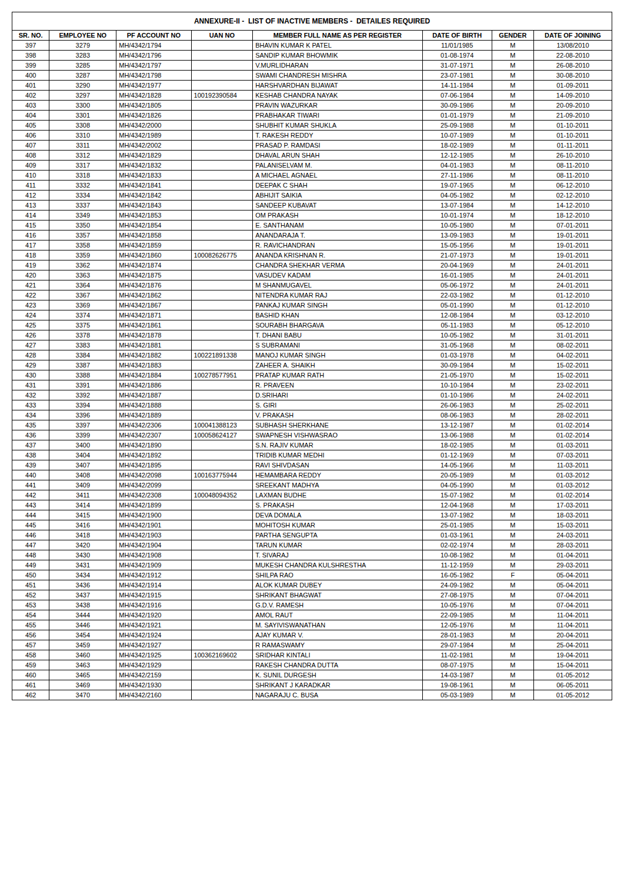ANNEXURE-II - LIST OF INACTIVE MEMBERS - DETAILES REQUIRED
| SR. NO. | EMPLOYEE NO | PF ACCOUNT NO | UAN NO | MEMBER FULL NAME AS PER REGISTER | DATE OF BIRTH | GENDER | DATE OF JOINING |
| --- | --- | --- | --- | --- | --- | --- | --- |
| 397 | 3279 | MH/4342/1794 | | BHAVIN KUMAR K PATEL | 11/01/1985 | M | 13/08/2010 |
| 398 | 3283 | MH/4342/1796 | | SANDIP KUMAR BHOWMIK | 01-08-1974 | M | 22-08-2010 |
| 399 | 3285 | MH/4342/1797 | | V.MURLIDHARAN | 31-07-1971 | M | 26-08-2010 |
| 400 | 3287 | MH/4342/1798 | | SWAMI CHANDRESH MISHRA | 23-07-1981 | M | 30-08-2010 |
| 401 | 3290 | MH/4342/1977 | | HARSHVARDHAN BIJAWAT | 14-11-1984 | M | 01-09-2011 |
| 402 | 3297 | MH/4342/1828 | 100192390584 | KESHAB CHANDRA NAYAK | 07-06-1984 | M | 14-09-2010 |
| 403 | 3300 | MH/4342/1805 | | PRAVIN WAZURKAR | 30-09-1986 | M | 20-09-2010 |
| 404 | 3301 | MH/4342/1826 | | PRABHAKAR TIWARI | 01-01-1979 | M | 21-09-2010 |
| 405 | 3308 | MH/4342/2000 | | SHUBHIT KUMAR SHUKLA | 25-09-1988 | M | 01-10-2011 |
| 406 | 3310 | MH/4342/1989 | | T. RAKESH REDDY | 10-07-1989 | M | 01-10-2011 |
| 407 | 3311 | MH/4342/2002 | | PRASAD P. RAMDASI | 18-02-1989 | M | 01-11-2011 |
| 408 | 3312 | MH/4342/1829 | | DHAVAL ARUN SHAH | 12-12-1985 | M | 26-10-2010 |
| 409 | 3317 | MH/4342/1832 | | PALANISELVAM M. | 04-01-1983 | M | 08-11-2010 |
| 410 | 3318 | MH/4342/1833 | | A MICHAEL AGNAEL | 27-11-1986 | M | 08-11-2010 |
| 411 | 3332 | MH/4342/1841 | | DEEPAK C SHAH | 19-07-1965 | M | 06-12-2010 |
| 412 | 3334 | MH/4342/1842 | | ABHIJIT SAIKIA | 04-05-1982 | M | 02-12-2010 |
| 413 | 3337 | MH/4342/1843 | | SANDEEP KUBAVAT | 13-07-1984 | M | 14-12-2010 |
| 414 | 3349 | MH/4342/1853 | | OM PRAKASH | 10-01-1974 | M | 18-12-2010 |
| 415 | 3350 | MH/4342/1854 | | E. SANTHANAM | 10-05-1980 | M | 07-01-2011 |
| 416 | 3357 | MH/4342/1858 | | ANANDARAJA T. | 13-09-1983 | M | 19-01-2011 |
| 417 | 3358 | MH/4342/1859 | | R. RAVICHANDRAN | 15-05-1956 | M | 19-01-2011 |
| 418 | 3359 | MH/4342/1860 | 100082626775 | ANANDA KRISHNAN R. | 21-07-1973 | M | 19-01-2011 |
| 419 | 3362 | MH/4342/1874 | | CHANDRA SHEKHAR VERMA | 20-04-1969 | M | 24-01-2011 |
| 420 | 3363 | MH/4342/1875 | | VASUDEV KADAM | 16-01-1985 | M | 24-01-2011 |
| 421 | 3364 | MH/4342/1876 | | M SHANMUGAVEL | 05-06-1972 | M | 24-01-2011 |
| 422 | 3367 | MH/4342/1862 | | NITENDRA KUMAR RAJ | 22-03-1982 | M | 01-12-2010 |
| 423 | 3369 | MH/4342/1867 | | PANKAJ KUMAR SINGH | 05-01-1990 | M | 01-12-2010 |
| 424 | 3374 | MH/4342/1871 | | BASHID KHAN | 12-08-1984 | M | 03-12-2010 |
| 425 | 3375 | MH/4342/1861 | | SOURABH BHARGAVA | 05-11-1983 | M | 05-12-2010 |
| 426 | 3378 | MH/4342/1878 | | T. DHANI BABU | 10-05-1982 | M | 31-01-2011 |
| 427 | 3383 | MH/4342/1881 | | S SUBRAMANI | 31-05-1968 | M | 08-02-2011 |
| 428 | 3384 | MH/4342/1882 | 100221891338 | MANOJ KUMAR SINGH | 01-03-1978 | M | 04-02-2011 |
| 429 | 3387 | MH/4342/1883 | | ZAHEER A. SHAIKH | 30-09-1984 | M | 15-02-2011 |
| 430 | 3388 | MH/4342/1884 | 100278577951 | PRATAP KUMAR RATH | 21-05-1970 | M | 15-02-2011 |
| 431 | 3391 | MH/4342/1886 | | R. PRAVEEN | 10-10-1984 | M | 23-02-2011 |
| 432 | 3392 | MH/4342/1887 | | D.SRIHARI | 01-10-1986 | M | 24-02-2011 |
| 433 | 3394 | MH/4342/1888 | | S. GIRI | 26-06-1983 | M | 25-02-2011 |
| 434 | 3396 | MH/4342/1889 | | V. PRAKASH | 08-06-1983 | M | 28-02-2011 |
| 435 | 3397 | MH/4342/2306 | 100041388123 | SUBHASH SHERKHANE | 13-12-1987 | M | 01-02-2014 |
| 436 | 3399 | MH/4342/2307 | 100058624127 | SWAPNESH VISHWASRAO | 13-06-1988 | M | 01-02-2014 |
| 437 | 3400 | MH/4342/1890 | | S.N. RAJIV KUMAR | 18-02-1985 | M | 01-03-2011 |
| 438 | 3404 | MH/4342/1892 | | TRIDIB KUMAR MEDHI | 01-12-1969 | M | 07-03-2011 |
| 439 | 3407 | MH/4342/1895 | | RAVI SHIVDASAN | 14-05-1966 | M | 11-03-2011 |
| 440 | 3408 | MH/4342/2098 | 100163775944 | HEMAMBARA REDDY | 20-05-1989 | M | 01-03-2012 |
| 441 | 3409 | MH/4342/2099 | | SREEKANT MADHYA | 04-05-1990 | M | 01-03-2012 |
| 442 | 3411 | MH/4342/2308 | 100048094352 | LAXMAN BUDHE | 15-07-1982 | M | 01-02-2014 |
| 443 | 3414 | MH/4342/1899 | | S. PRAKASH | 12-04-1968 | M | 17-03-2011 |
| 444 | 3415 | MH/4342/1900 | | DEVA DOMALA | 13-07-1982 | M | 18-03-2011 |
| 445 | 3416 | MH/4342/1901 | | MOHITOSH KUMAR | 25-01-1985 | M | 15-03-2011 |
| 446 | 3418 | MH/4342/1903 | | PARTHA SENGUPTA | 01-03-1961 | M | 24-03-2011 |
| 447 | 3420 | MH/4342/1904 | | TARUN KUMAR | 02-02-1974 | M | 28-03-2011 |
| 448 | 3430 | MH/4342/1908 | | T. SIVARAJ | 10-08-1982 | M | 01-04-2011 |
| 449 | 3431 | MH/4342/1909 | | MUKESH CHANDRA KULSHRESTHA | 11-12-1959 | M | 29-03-2011 |
| 450 | 3434 | MH/4342/1912 | | SHILPA RAO | 16-05-1982 | F | 05-04-2011 |
| 451 | 3436 | MH/4342/1914 | | ALOK KUMAR DUBEY | 24-09-1982 | M | 05-04-2011 |
| 452 | 3437 | MH/4342/1915 | | SHRIKANT BHAGWAT | 27-08-1975 | M | 07-04-2011 |
| 453 | 3438 | MH/4342/1916 | | G.D.V. RAMESH | 10-05-1976 | M | 07-04-2011 |
| 454 | 3444 | MH/4342/1920 | | AMOL RAUT | 22-09-1985 | M | 11-04-2011 |
| 455 | 3446 | MH/4342/1921 | | M. SAYIVISWANATHAN | 12-05-1976 | M | 11-04-2011 |
| 456 | 3454 | MH/4342/1924 | | AJAY KUMAR V. | 28-01-1983 | M | 20-04-2011 |
| 457 | 3459 | MH/4342/1927 | | R RAMASWAMY | 29-07-1984 | M | 25-04-2011 |
| 458 | 3460 | MH/4342/1925 | 100362169602 | SRIDHAR KINTALI | 11-02-1981 | M | 19-04-2011 |
| 459 | 3463 | MH/4342/1929 | | RAKESH CHANDRA DUTTA | 08-07-1975 | M | 15-04-2011 |
| 460 | 3465 | MH/4342/2159 | | K. SUNIL DURGESH | 14-03-1987 | M | 01-05-2012 |
| 461 | 3469 | MH/4342/1930 | | SHRIKANT J KARADKAR | 19-08-1961 | M | 06-05-2011 |
| 462 | 3470 | MH/4342/2160 | | NAGARAJU C. BUSA | 05-03-1989 | M | 01-05-2012 |